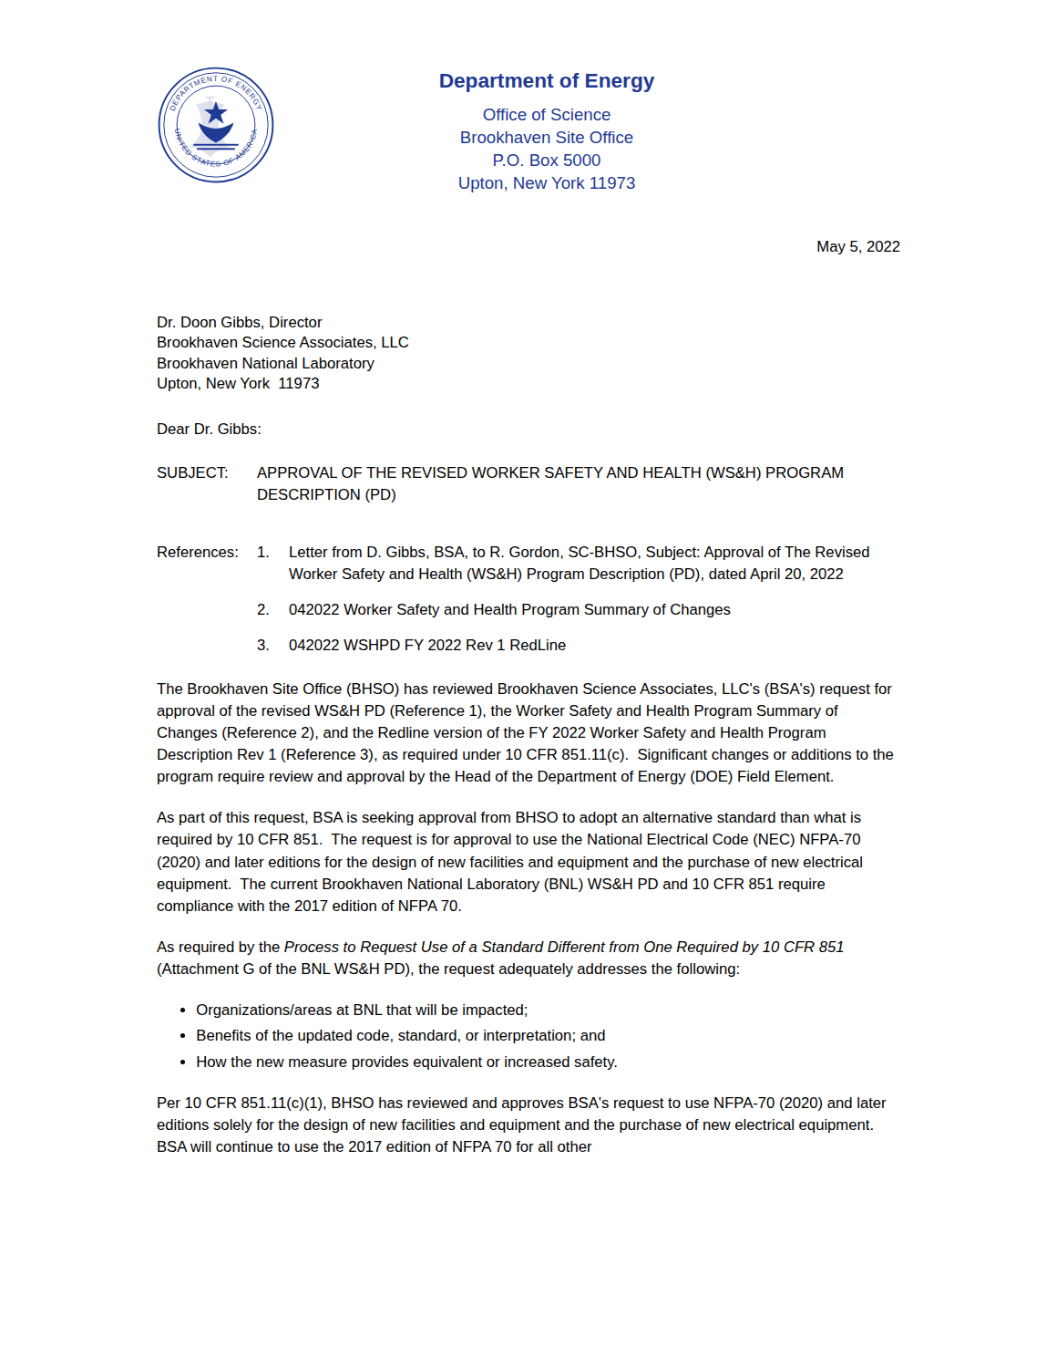DEPARTMENT OF ENERGY UNITED STATES OF AMERICA
Department of Energy
Office of Science
Brookhaven Site Office
P.O. Box 5000
Upton, New York 11973
May 5, 2022
Dr. Doon Gibbs, Director
Brookhaven Science Associates, LLC
Brookhaven National Laboratory
Upton, New York 11973
Dear Dr. Gibbs:
| SUBJECT: | APPROVAL OF THE REVISED WORKER SAFETY AND HEALTH (WS&H) PROGRAM DESCRIPTION (PD) |
| References: | 1. | Letter from D. Gibbs, BSA, to R. Gordon, SC-BHSO, Subject: Approval of The Revised Worker Safety and Health (WS&H) Program Description (PD), dated April 20, 2022 |
| | 2. | 042022 Worker Safety and Health Program Summary of Changes |
| | 3. | 042022 WSHPD FY 2022 Rev 1 RedLine |
The Brookhaven Site Office (BHSO) has reviewed Brookhaven Science Associates, LLC's (BSA's) request for approval of the revised WS&H PD (Reference 1), the Worker Safety and Health Program Summary of Changes (Reference 2), and the Redline version of the FY 2022 Worker Safety and Health Program Description Rev 1 (Reference 3), as required under 10 CFR 851.11(c). Significant changes or additions to the program require review and approval by the Head of the Department of Energy (DOE) Field Element.
As part of this request, BSA is seeking approval from BHSO to adopt an alternative standard than what is required by 10 CFR 851. The request is for approval to use the National Electrical Code (NEC) NFPA-70 (2020) and later editions for the design of new facilities and equipment and the purchase of new electrical equipment. The current Brookhaven National Laboratory (BNL) WS&H PD and 10 CFR 851 require compliance with the 2017 edition of NFPA 70.
As required by the Process to Request Use of a Standard Different from One Required by 10 CFR 851 (Attachment G of the BNL WS&H PD), the request adequately addresses the following:
Organizations/areas at BNL that will be impacted;
Benefits of the updated code, standard, or interpretation; and
How the new measure provides equivalent or increased safety.
Per 10 CFR 851.11(c)(1), BHSO has reviewed and approves BSA's request to use NFPA-70 (2020) and later editions solely for the design of new facilities and equipment and the purchase of new electrical equipment. BSA will continue to use the 2017 edition of NFPA 70 for all other